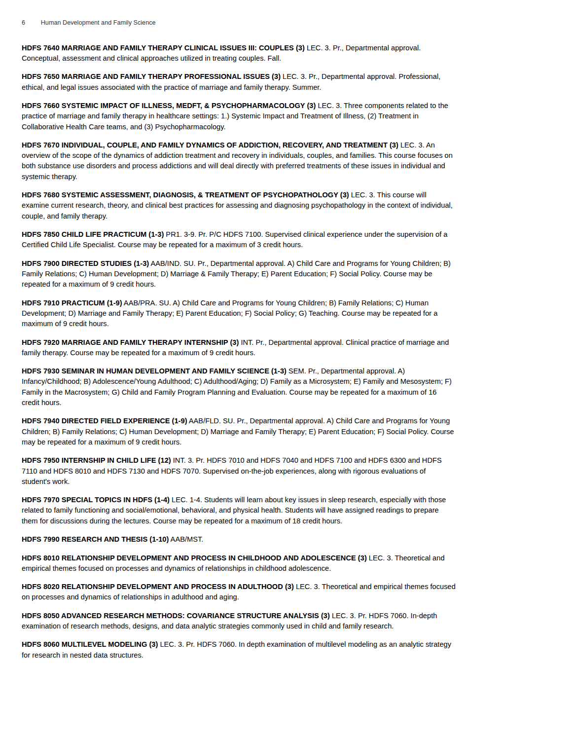6 Human Development and Family Science
HDFS 7640 MARRIAGE AND FAMILY THERAPY CLINICAL ISSUES III: COUPLES (3) LEC. 3. Pr., Departmental approval. Conceptual, assessment and clinical approaches utilized in treating couples. Fall.
HDFS 7650 MARRIAGE AND FAMILY THERAPY PROFESSIONAL ISSUES (3) LEC. 3. Pr., Departmental approval. Professional, ethical, and legal issues associated with the practice of marriage and family therapy. Summer.
HDFS 7660 SYSTEMIC IMPACT OF ILLNESS, MEDFT, & PSYCHOPHARMACOLOGY (3) LEC. 3. Three components related to the practice of marriage and family therapy in healthcare settings: 1.) Systemic Impact and Treatment of Illness, (2) Treatment in Collaborative Health Care teams, and (3) Psychopharmacology.
HDFS 7670 INDIVIDUAL, COUPLE, AND FAMILY DYNAMICS OF ADDICTION, RECOVERY, AND TREATMENT (3) LEC. 3. An overview of the scope of the dynamics of addiction treatment and recovery in individuals, couples, and families. This course focuses on both substance use disorders and process addictions and will deal directly with preferred treatments of these issues in individual and systemic therapy.
HDFS 7680 SYSTEMIC ASSESSMENT, DIAGNOSIS, & TREATMENT OF PSYCHOPATHOLOGY (3) LEC. 3. This course will examine current research, theory, and clinical best practices for assessing and diagnosing psychopathology in the context of individual, couple, and family therapy.
HDFS 7850 CHILD LIFE PRACTICUM (1-3) PR1. 3-9. Pr. P/C HDFS 7100. Supervised clinical experience under the supervision of a Certified Child Life Specialist. Course may be repeated for a maximum of 3 credit hours.
HDFS 7900 DIRECTED STUDIES (1-3) AAB/IND. SU. Pr., Departmental approval. A) Child Care and Programs for Young Children; B) Family Relations; C) Human Development; D) Marriage & Family Therapy; E) Parent Education; F) Social Policy. Course may be repeated for a maximum of 9 credit hours.
HDFS 7910 PRACTICUM (1-9) AAB/PRA. SU. A) Child Care and Programs for Young Children; B) Family Relations; C) Human Development; D) Marriage and Family Therapy; E) Parent Education; F) Social Policy; G) Teaching. Course may be repeated for a maximum of 9 credit hours.
HDFS 7920 MARRIAGE AND FAMILY THERAPY INTERNSHIP (3) INT. Pr., Departmental approval. Clinical practice of marriage and family therapy. Course may be repeated for a maximum of 9 credit hours.
HDFS 7930 SEMINAR IN HUMAN DEVELOPMENT AND FAMILY SCIENCE (1-3) SEM. Pr., Departmental approval. A) Infancy/Childhood; B) Adolescence/Young Adulthood; C) Adulthood/Aging; D) Family as a Microsystem; E) Family and Mesosystem; F) Family in the Macrosystem; G) Child and Family Program Planning and Evaluation. Course may be repeated for a maximum of 16 credit hours.
HDFS 7940 DIRECTED FIELD EXPERIENCE (1-9) AAB/FLD. SU. Pr., Departmental approval. A) Child Care and Programs for Young Children; B) Family Relations; C) Human Development; D) Marriage and Family Therapy; E) Parent Education; F) Social Policy. Course may be repeated for a maximum of 9 credit hours.
HDFS 7950 INTERNSHIP IN CHILD LIFE (12) INT. 3. Pr. HDFS 7010 and HDFS 7040 and HDFS 7100 and HDFS 6300 and HDFS 7110 and HDFS 8010 and HDFS 7130 and HDFS 7070. Supervised on-the-job experiences, along with rigorous evaluations of student's work.
HDFS 7970 SPECIAL TOPICS IN HDFS (1-4) LEC. 1-4. Students will learn about key issues in sleep research, especially with those related to family functioning and social/emotional, behavioral, and physical health. Students will have assigned readings to prepare them for discussions during the lectures. Course may be repeated for a maximum of 18 credit hours.
HDFS 7990 RESEARCH AND THESIS (1-10) AAB/MST.
HDFS 8010 RELATIONSHIP DEVELOPMENT AND PROCESS IN CHILDHOOD AND ADOLESCENCE (3) LEC. 3. Theoretical and empirical themes focused on processes and dynamics of relationships in childhood adolescence.
HDFS 8020 RELATIONSHIP DEVELOPMENT AND PROCESS IN ADULTHOOD (3) LEC. 3. Theoretical and empirical themes focused on processes and dynamics of relationships in adulthood and aging.
HDFS 8050 ADVANCED RESEARCH METHODS: COVARIANCE STRUCTURE ANALYSIS (3) LEC. 3. Pr. HDFS 7060. In-depth examination of research methods, designs, and data analytic strategies commonly used in child and family research.
HDFS 8060 MULTILEVEL MODELING (3) LEC. 3. Pr. HDFS 7060. In depth examination of multilevel modeling as an analytic strategy for research in nested data structures.